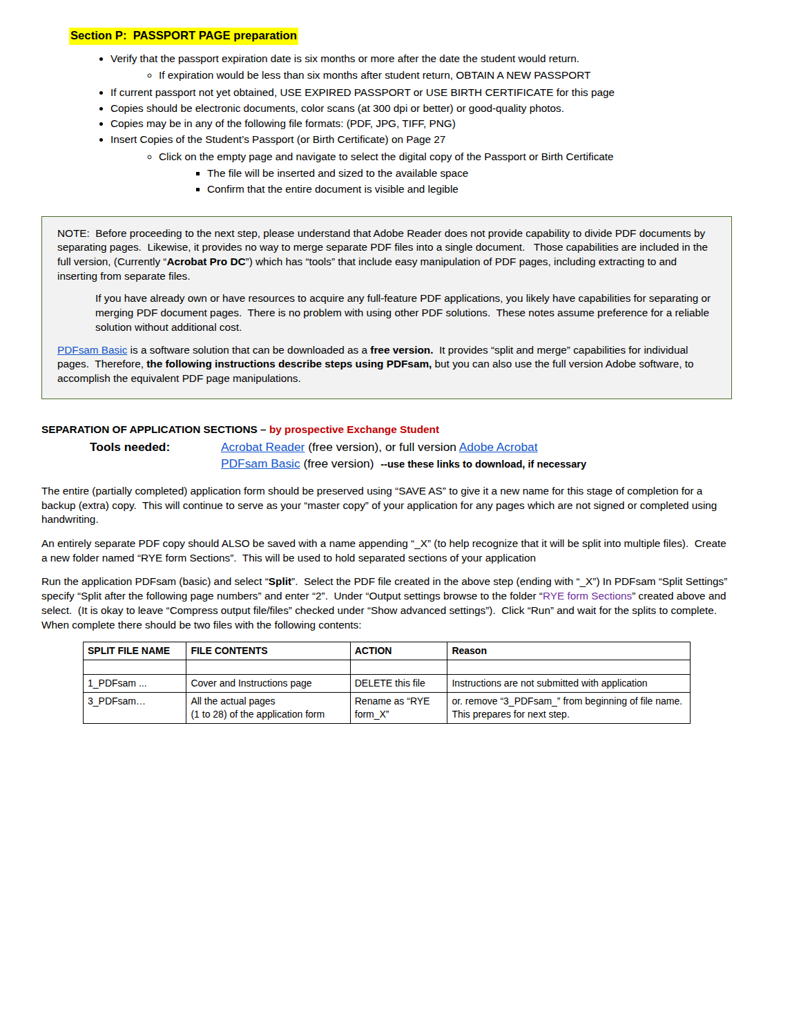Section P: PASSPORT PAGE preparation
Verify that the passport expiration date is six months or more after the date the student would return.
If expiration would be less than six months after student return, OBTAIN A NEW PASSPORT
If current passport not yet obtained, USE EXPIRED PASSPORT or USE BIRTH CERTIFICATE for this page
Copies should be electronic documents, color scans (at 300 dpi or better) or good-quality photos.
Copies may be in any of the following file formats: (PDF, JPG, TIFF, PNG)
Insert Copies of the Student’s Passport (or Birth Certificate) on Page 27
Click on the empty page and navigate to select the digital copy of the Passport or Birth Certificate
The file will be inserted and sized to the available space
Confirm that the entire document is visible and legible
NOTE: Before proceeding to the next step, please understand that Adobe Reader does not provide capability to divide PDF documents by separating pages. Likewise, it provides no way to merge separate PDF files into a single document. Those capabilities are included in the full version, (Currently “Acrobat Pro DC”) which has “tools” that include easy manipulation of PDF pages, including extracting to and inserting from separate files.
If you have already own or have resources to acquire any full-feature PDF applications, you likely have capabilities for separating or merging PDF document pages. There is no problem with using other PDF solutions. These notes assume preference for a reliable solution without additional cost.
PDFsam Basic is a software solution that can be downloaded as a free version. It provides “split and merge” capabilities for individual pages. Therefore, the following instructions describe steps using PDFsam, but you can also use the full version Adobe software, to accomplish the equivalent PDF page manipulations.
SEPARATION OF APPLICATION SECTIONS – by prospective Exchange Student
Tools needed: Acrobat Reader (free version), or full version Adobe Acrobat
PDFsam Basic (free version) --use these links to download, if necessary
The entire (partially completed) application form should be preserved using “SAVE AS” to give it a new name for this stage of completion for a backup (extra) copy. This will continue to serve as your “master copy” of your application for any pages which are not signed or completed using handwriting.
An entirely separate PDF copy should ALSO be saved with a name appending “_X” (to help recognize that it will be split into multiple files). Create a new folder named “RYE form Sections”. This will be used to hold separated sections of your application
Run the application PDFsam (basic) and select “Split”. Select the PDF file created in the above step (ending with “_X”) In PDFsam “Split Settings” specify “Split after the following page numbers” and enter “2”. Under “Output settings browse to the folder “RYE form Sections” created above and select. (It is okay to leave “Compress output file/files” checked under “Show advanced settings”). Click “Run” and wait for the splits to complete. When complete there should be two files with the following contents:
| SPLIT FILE NAME | FILE CONTENTS | ACTION | Reason |
| --- | --- | --- | --- |
| 1_PDFsam ... | Cover and Instructions page | DELETE this file | Instructions are not submitted with application |
| 3_PDFsam… | All the actual pages (1 to 28) of the application form | Rename as “RYE form_X” | or. remove “3_PDFsam_” from beginning of file name. This prepares for next step. |